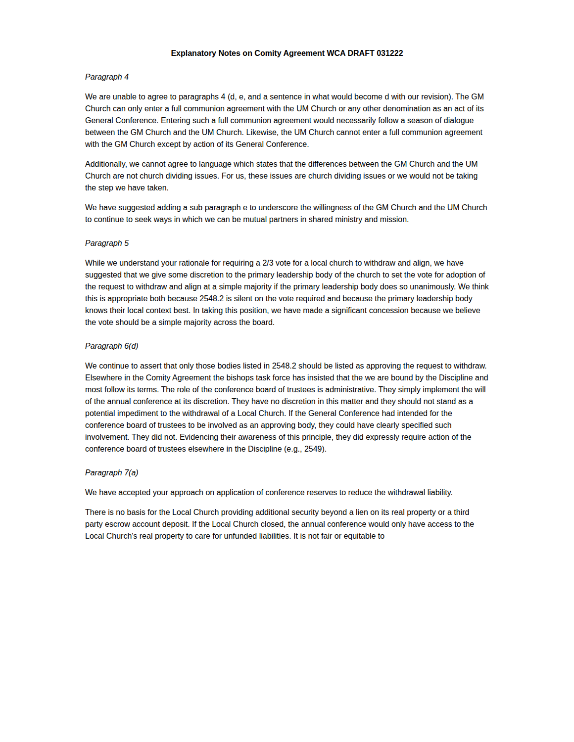Explanatory Notes on Comity Agreement WCA DRAFT 031222
Paragraph 4
We are unable to agree to paragraphs 4 (d, e, and a sentence in what would become d with our revision). The GM Church can only enter a full communion agreement with the UM Church or any other denomination as an act of its General Conference. Entering such a full communion agreement would necessarily follow a season of dialogue between the GM Church and the UM Church. Likewise, the UM Church cannot enter a full communion agreement with the GM Church except by action of its General Conference.
Additionally, we cannot agree to language which states that the differences between the GM Church and the UM Church are not church dividing issues. For us, these issues are church dividing issues or we would not be taking the step we have taken.
We have suggested adding a sub paragraph e to underscore the willingness of the GM Church and the UM Church to continue to seek ways in which we can be mutual partners in shared ministry and mission.
Paragraph 5
While we understand your rationale for requiring a 2/3 vote for a local church to withdraw and align, we have suggested that we give some discretion to the primary leadership body of the church to set the vote for adoption of the request to withdraw and align at a simple majority if the primary leadership body does so unanimously. We think this is appropriate both because 2548.2 is silent on the vote required and because the primary leadership body knows their local context best. In taking this position, we have made a significant concession because we believe the vote should be a simple majority across the board.
Paragraph 6(d)
We continue to assert that only those bodies listed in 2548.2 should be listed as approving the request to withdraw. Elsewhere in the Comity Agreement the bishops task force has insisted that the we are bound by the Discipline and most follow its terms. The role of the conference board of trustees is administrative. They simply implement the will of the annual conference at its discretion. They have no discretion in this matter and they should not stand as a potential impediment to the withdrawal of a Local Church. If the General Conference had intended for the conference board of trustees to be involved as an approving body, they could have clearly specified such involvement. They did not. Evidencing their awareness of this principle, they did expressly require action of the conference board of trustees elsewhere in the Discipline (e.g., 2549).
Paragraph 7(a)
We have accepted your approach on application of conference reserves to reduce the withdrawal liability.
There is no basis for the Local Church providing additional security beyond a lien on its real property or a third party escrow account deposit. If the Local Church closed, the annual conference would only have access to the Local Church's real property to care for unfunded liabilities. It is not fair or equitable to